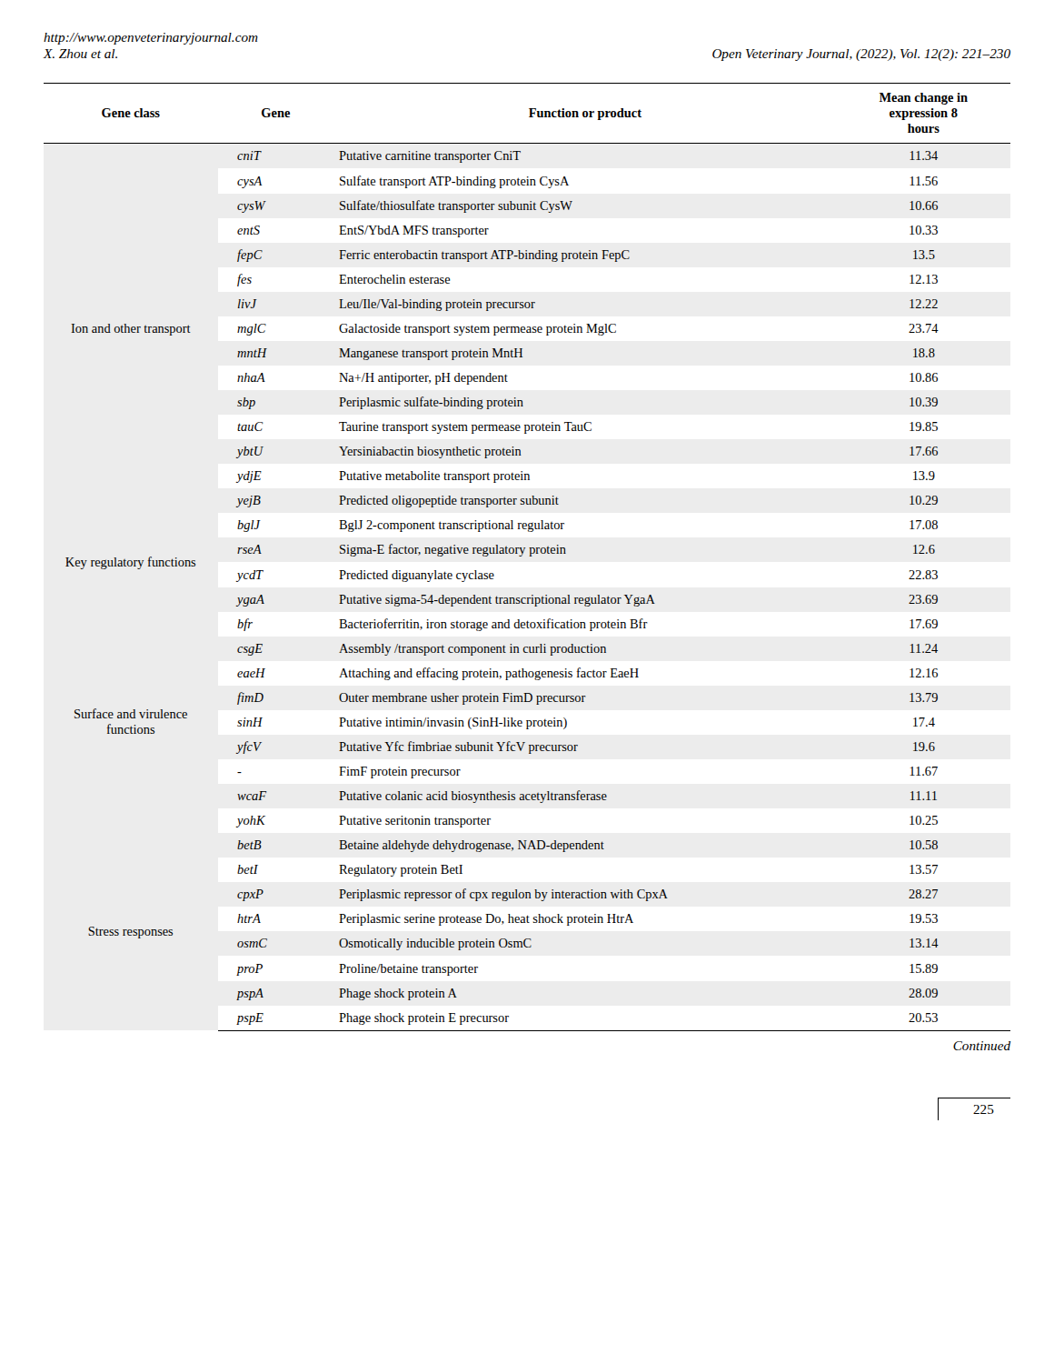http://www.openveterinaryjournal.com
X. Zhou et al.
Open Veterinary Journal, (2022), Vol. 12(2): 221–230
| Gene class | Gene | Function or product | Mean change in expression 8 hours |
| --- | --- | --- | --- |
| Ion and other transport | cniT | Putative carnitine transporter CniT | 11.34 |
| cysA | Sulfate transport ATP-binding protein CysA | 11.56 |
| cysW | Sulfate/thiosulfate transporter subunit CysW | 10.66 |
| entS | EntS/YbdA MFS transporter | 10.33 |
| fepC | Ferric enterobactin transport ATP-binding protein FepC | 13.5 |
| fes | Enterochelin esterase | 12.13 |
| livJ | Leu/Ile/Val-binding protein precursor | 12.22 |
| mglC | Galactoside transport system permease protein MglC | 23.74 |
| mntH | Manganese transport protein MntH | 18.8 |
| nhaA | Na+/H antiporter, pH dependent | 10.86 |
| sbp | Periplasmic sulfate-binding protein | 10.39 |
| tauC | Taurine transport system permease protein TauC | 19.85 |
| ybtU | Yersiniabactin biosynthetic protein | 17.66 |
| ydjE | Putative metabolite transport protein | 13.9 |
| yejB | Predicted oligopeptide transporter subunit | 10.29 |
| Key regulatory functions | bglJ | BglJ 2-component transcriptional regulator | 17.08 |
| rseA | Sigma-E factor, negative regulatory protein | 12.6 |
| ycdT | Predicted diguanylate cyclase | 22.83 |
| ygaA | Putative sigma-54-dependent transcriptional regulator YgaA | 23.69 |
| Surface and virulence functions | bfr | Bacterioferritin, iron storage and detoxification protein Bfr | 17.69 |
| csgE | Assembly /transport component in curli production | 11.24 |
| eaeH | Attaching and effacing protein, pathogenesis factor EaeH | 12.16 |
| fimD | Outer membrane usher protein FimD precursor | 13.79 |
| sinH | Putative intimin/invasin (SinH-like protein) | 17.4 |
| yfcV | Putative Yfc fimbriae subunit YfcV precursor | 19.6 |
| - | FimF protein precursor | 11.67 |
| wcaF | Putative colanic acid biosynthesis acetyltransferase | 11.11 |
| yohK | Putative seritonin transporter | 10.25 |
| Stress responses | betB | Betaine aldehyde dehydrogenase, NAD-dependent | 10.58 |
| betI | Regulatory protein BetI | 13.57 |
| cpxP | Periplasmic repressor of cpx regulon by interaction with CpxA | 28.27 |
| htrA | Periplasmic serine protease Do, heat shock protein HtrA | 19.53 |
| osmC | Osmotically inducible protein OsmC | 13.14 |
| proP | Proline/betaine transporter | 15.89 |
| pspA | Phage shock protein A | 28.09 |
| pspE | Phage shock protein E precursor | 20.53 |
Continued
225